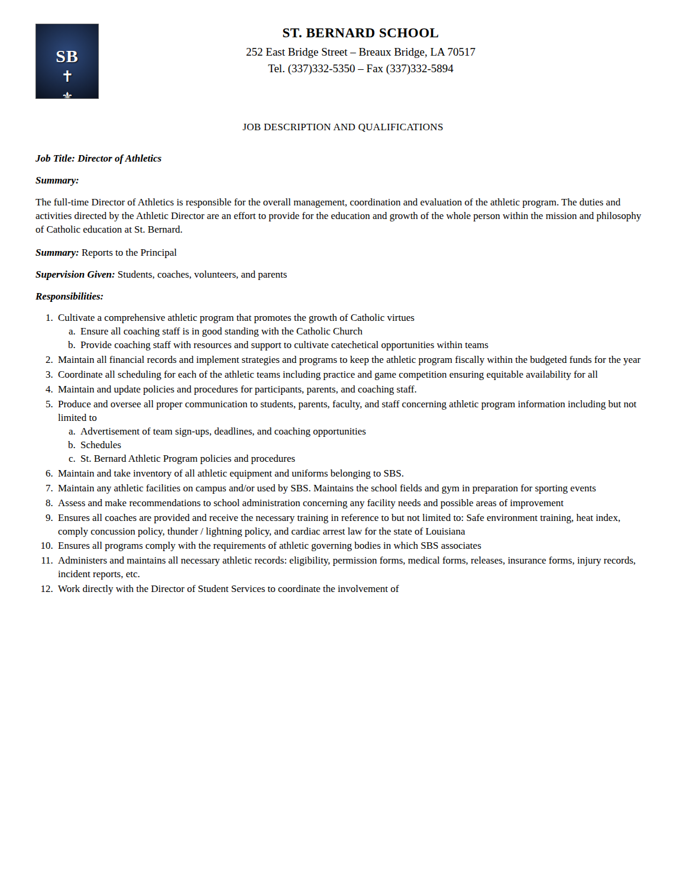SB ✝ ⚜
ST. BERNARD SCHOOL
252 East Bridge Street – Breaux Bridge, LA 70517
Tel. (337)332-5350 – Fax (337)332-5894
JOB DESCRIPTION AND QUALIFICATIONS
Job Title: Director of Athletics
Summary:
The full-time Director of Athletics is responsible for the overall management, coordination and evaluation of the athletic program. The duties and activities directed by the Athletic Director are an effort to provide for the education and growth of the whole person within the mission and philosophy of Catholic education at St. Bernard.
Summary: Reports to the Principal
Supervision Given: Students, coaches, volunteers, and parents
Responsibilities:
Cultivate a comprehensive athletic program that promotes the growth of Catholic virtues
Ensure all coaching staff is in good standing with the Catholic Church
Provide coaching staff with resources and support to cultivate catechetical opportunities within teams
Maintain all financial records and implement strategies and programs to keep the athletic program fiscally within the budgeted funds for the year
Coordinate all scheduling for each of the athletic teams including practice and game competition ensuring equitable availability for all
Maintain and update policies and procedures for participants, parents, and coaching staff.
Produce and oversee all proper communication to students, parents, faculty, and staff concerning athletic program information including but not limited to
Advertisement of team sign-ups, deadlines, and coaching opportunities
Schedules
St. Bernard Athletic Program policies and procedures
Maintain and take inventory of all athletic equipment and uniforms belonging to SBS.
Maintain any athletic facilities on campus and/or used by SBS. Maintains the school fields and gym in preparation for sporting events
Assess and make recommendations to school administration concerning any facility needs and possible areas of improvement
Ensures all coaches are provided and receive the necessary training in reference to but not limited to: Safe environment training, heat index, comply concussion policy, thunder / lightning policy, and cardiac arrest law for the state of Louisiana
Ensures all programs comply with the requirements of athletic governing bodies in which SBS associates
Administers and maintains all necessary athletic records: eligibility, permission forms, medical forms, releases, insurance forms, injury records, incident reports, etc.
Work directly with the Director of Student Services to coordinate the involvement of